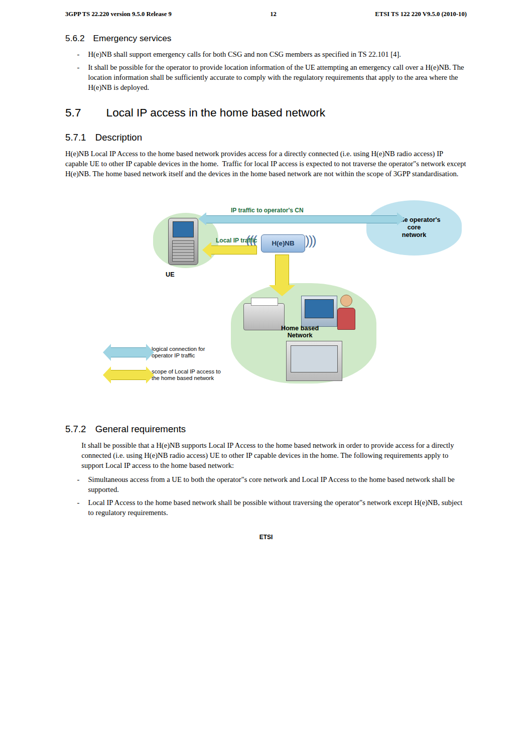3GPP TS 22.220 version 9.5.0 Release 9
12
ETSI TS 122 220 V9.5.0 (2010-10)
5.6.2 Emergency services
H(e)NB shall support emergency calls for both CSG and non CSG members as specified in TS 22.101 [4].
It shall be possible for the operator to provide location information of the UE attempting an emergency call over a H(e)NB. The location information shall be sufficiently accurate to comply with the regulatory requirements that apply to the area where the H(e)NB is deployed.
5.7 Local IP access in the home based network
5.7.1 Description
H(e)NB Local IP Access to the home based network provides access for a directly connected (i.e. using H(e)NB radio access) IP capable UE to other IP capable devices in the home. Traffic for local IP access is expected to not traverse the operator"s network except H(e)NB. The home based network itself and the devices in the home based network are not within the scope of 3GPP standardisation.
Mobile operator's
core
network
UE
(((
H(e)NB
)))
IP traffic to operator's CN
Local IP traffic
Home based
Network
logical connection for
operator IP traffic
scope of Local IP access to
the home based network
5.7.2 General requirements
It shall be possible that a H(e)NB supports Local IP Access to the home based network in order to provide access for a directly connected (i.e. using H(e)NB radio access) UE to other IP capable devices in the home. The following requirements apply to support Local IP access to the home based network:
Simultaneous access from a UE to both the operator"s core network and Local IP Access to the home based network shall be supported.
Local IP Access to the home based network shall be possible without traversing the operator"s network except H(e)NB, subject to regulatory requirements.
ETSI